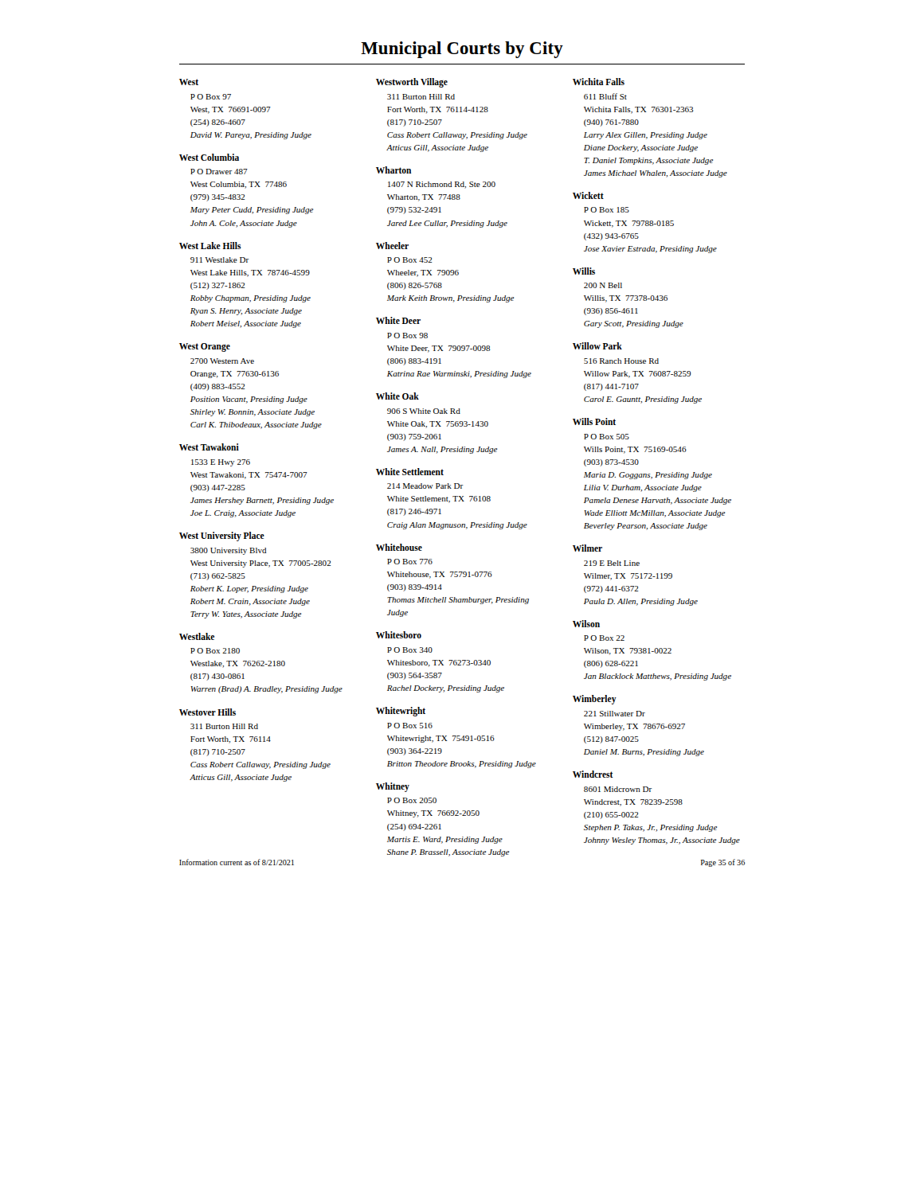Municipal Courts by City
West
P O Box 97
West, TX 76691-0097
(254) 826-4607
David W. Pareya, Presiding Judge
West Columbia
P O Drawer 487
West Columbia, TX 77486
(979) 345-4832
Mary Peter Cudd, Presiding Judge
John A. Cole, Associate Judge
West Lake Hills
911 Westlake Dr
West Lake Hills, TX 78746-4599
(512) 327-1862
Robby Chapman, Presiding Judge
Ryan S. Henry, Associate Judge
Robert Meisel, Associate Judge
West Orange
2700 Western Ave
Orange, TX 77630-6136
(409) 883-4552
Position Vacant, Presiding Judge
Shirley W. Bonnin, Associate Judge
Carl K. Thibodeaux, Associate Judge
West Tawakoni
1533 E Hwy 276
West Tawakoni, TX 75474-7007
(903) 447-2285
James Hershey Barnett, Presiding Judge
Joe L. Craig, Associate Judge
West University Place
3800 University Blvd
West University Place, TX 77005-2802
(713) 662-5825
Robert K. Loper, Presiding Judge
Robert M. Crain, Associate Judge
Terry W. Yates, Associate Judge
Westlake
P O Box 2180
Westlake, TX 76262-2180
(817) 430-0861
Warren (Brad) A. Bradley, Presiding Judge
Westover Hills
311 Burton Hill Rd
Fort Worth, TX 76114
(817) 710-2507
Cass Robert Callaway, Presiding Judge
Atticus Gill, Associate Judge
Westworth Village
311 Burton Hill Rd
Fort Worth, TX 76114-4128
(817) 710-2507
Cass Robert Callaway, Presiding Judge
Atticus Gill, Associate Judge
Wharton
1407 N Richmond Rd, Ste 200
Wharton, TX 77488
(979) 532-2491
Jared Lee Cullar, Presiding Judge
Wheeler
P O Box 452
Wheeler, TX 79096
(806) 826-5768
Mark Keith Brown, Presiding Judge
White Deer
P O Box 98
White Deer, TX 79097-0098
(806) 883-4191
Katrina Rae Warminski, Presiding Judge
White Oak
906 S White Oak Rd
White Oak, TX 75693-1430
(903) 759-2061
James A. Nall, Presiding Judge
White Settlement
214 Meadow Park Dr
White Settlement, TX 76108
(817) 246-4971
Craig Alan Magnuson, Presiding Judge
Whitehouse
P O Box 776
Whitehouse, TX 75791-0776
(903) 839-4914
Thomas Mitchell Shamburger, Presiding Judge
Whitesboro
P O Box 340
Whitesboro, TX 76273-0340
(903) 564-3587
Rachel Dockery, Presiding Judge
Whitewright
P O Box 516
Whitewright, TX 75491-0516
(903) 364-2219
Britton Theodore Brooks, Presiding Judge
Whitney
P O Box 2050
Whitney, TX 76692-2050
(254) 694-2261
Martis E. Ward, Presiding Judge
Shane P. Brassell, Associate Judge
Wichita Falls
611 Bluff St
Wichita Falls, TX 76301-2363
(940) 761-7880
Larry Alex Gillen, Presiding Judge
Diane Dockery, Associate Judge
T. Daniel Tompkins, Associate Judge
James Michael Whalen, Associate Judge
Wickett
P O Box 185
Wickett, TX 79788-0185
(432) 943-6765
Jose Xavier Estrada, Presiding Judge
Willis
200 N Bell
Willis, TX 77378-0436
(936) 856-4611
Gary Scott, Presiding Judge
Willow Park
516 Ranch House Rd
Willow Park, TX 76087-8259
(817) 441-7107
Carol E. Gauntt, Presiding Judge
Wills Point
P O Box 505
Wills Point, TX 75169-0546
(903) 873-4530
Maria D. Goggans, Presiding Judge
Lilia V. Durham, Associate Judge
Pamela Denese Harvath, Associate Judge
Wade Elliott McMillan, Associate Judge
Beverley Pearson, Associate Judge
Wilmer
219 E Belt Line
Wilmer, TX 75172-1199
(972) 441-6372
Paula D. Allen, Presiding Judge
Wilson
P O Box 22
Wilson, TX 79381-0022
(806) 628-6221
Jan Blacklock Matthews, Presiding Judge
Wimberley
221 Stillwater Dr
Wimberley, TX 78676-6927
(512) 847-0025
Daniel M. Burns, Presiding Judge
Windcrest
8601 Midcrown Dr
Windcrest, TX 78239-2598
(210) 655-0022
Stephen P. Takas, Jr., Presiding Judge
Johnny Wesley Thomas, Jr., Associate Judge
Information current as of 8/21/2021 Page 35 of 36